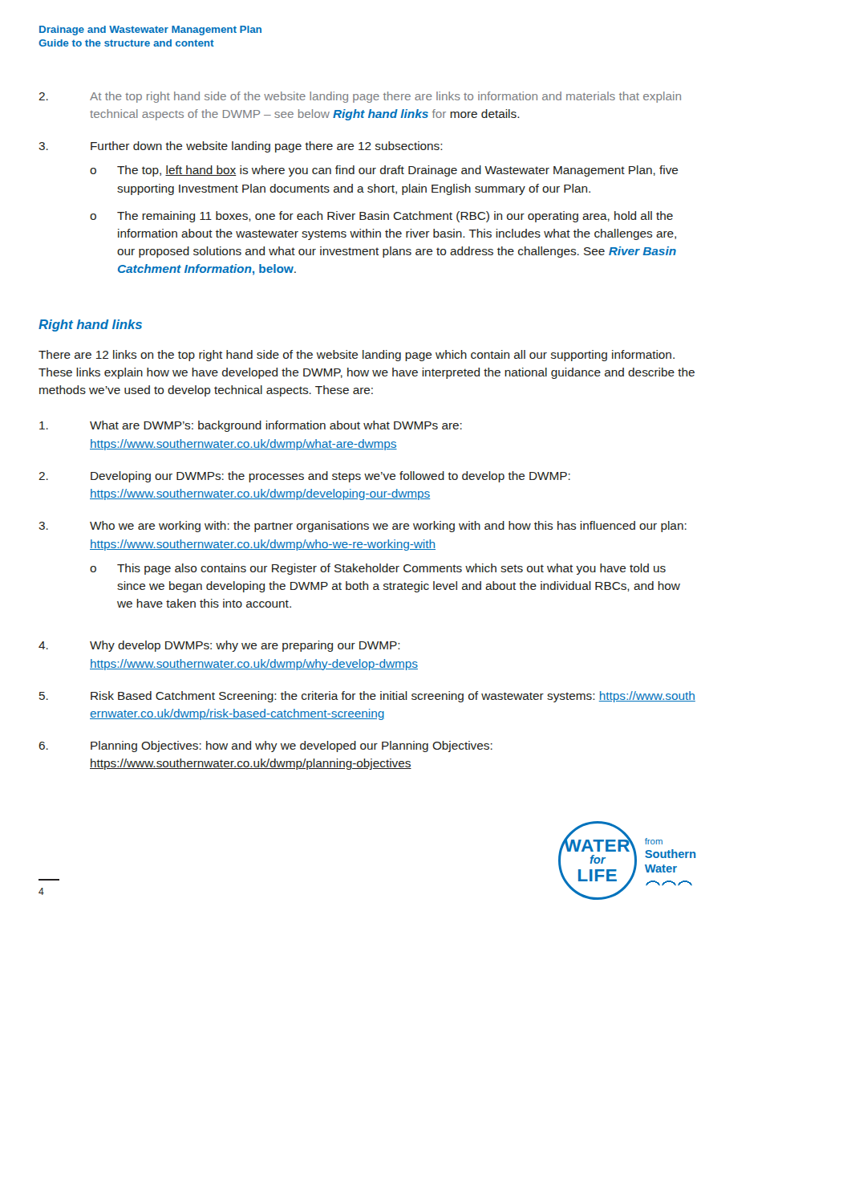Drainage and Wastewater Management Plan
Guide to the structure and content
2. At the top right hand side of the website landing page there are links to information and materials that explain technical aspects of the DWMP – see below Right hand links for more details.
3. Further down the website landing page there are 12 subsections:
o The top, left hand box is where you can find our draft Drainage and Wastewater Management Plan, five supporting Investment Plan documents and a short, plain English summary of our Plan.
o The remaining 11 boxes, one for each River Basin Catchment (RBC) in our operating area, hold all the information about the wastewater systems within the river basin. This includes what the challenges are, our proposed solutions and what our investment plans are to address the challenges. See River Basin Catchment Information, below.
Right hand links
There are 12 links on the top right hand side of the website landing page which contain all our supporting information. These links explain how we have developed the DWMP, how we have interpreted the national guidance and describe the methods we’ve used to develop technical aspects. These are:
1. What are DWMP’s: background information about what DWMPs are:
https://www.southernwater.co.uk/dwmp/what-are-dwmps
2. Developing our DWMPs: the processes and steps we’ve followed to develop the DWMP:
https://www.southernwater.co.uk/dwmp/developing-our-dwmps
3. Who we are working with: the partner organisations we are working with and how this has influenced our plan: https://www.southernwater.co.uk/dwmp/who-we-re-working-with
o This page also contains our Register of Stakeholder Comments which sets out what you have told us since we began developing the DWMP at both a strategic level and about the individual RBCs, and how we have taken this into account.
4. Why develop DWMPs: why we are preparing our DWMP:
https://www.southernwater.co.uk/dwmp/why-develop-dwmps
5. Risk Based Catchment Screening: the criteria for the initial screening of wastewater systems: https://www.southernwater.co.uk/dwmp/risk-based-catchment-screening
6. Planning Objectives: how and why we developed our Planning Objectives:
https://www.southernwater.co.uk/dwmp/planning-objectives
4
WATER for LIFE
from
Southern
Water